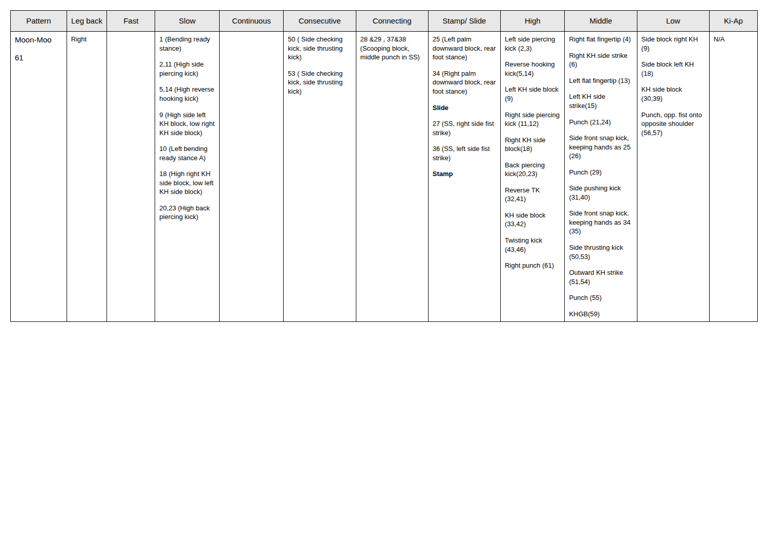| Pattern | Leg back | Fast | Slow | Continuous | Consecutive | Connecting | Stamp/ Slide | High | Middle | Low | Ki-Ap |
| --- | --- | --- | --- | --- | --- | --- | --- | --- | --- | --- | --- |
| Moon-Moo 61 | Right | | 1 (Bending ready stance) 2,11 (High side piercing kick) 5,14 (High reverse hooking kick) 9 (High side left KH block, low right KH side block) 10 (Left bending ready stance A) 18 (High right KH side block, low left KH side block) 20,23 (High back piercing kick) | | 50 ( Side checking kick, side thrusting kick) 53 ( Side checking kick, side thrusting kick) | 28 &29 , 37&38 (Scooping block, middle punch in SS) | 25 (Left palm downward block, rear foot stance) 34 (Right palm downward block, rear foot stance) Slide 27 (SS, right side fist strike) 36 (SS, left side fist strike) Stamp | Left side piercing kick (2,3) Reverse hooking kick(5,14) Left KH side block (9) Right side piercing kick (11,12) Right KH side block(18) Back piercing kick(20,23) Reverse TK (32,41) KH side block (33,42) Twisting kick (43,46) Right punch (61) | Right flat fingertip (4) Right KH side strike (6) Left flat fingertip (13) Left KH side strike(15) Punch (21,24) Side front snap kick, keeping hands as 25 (26) Punch (29) Side pushing kick (31,40) Side front snap kick, keeping hands as 34 (35) Side thrusting kick (50,53) Outward KH strike (51,54) Punch (55) KHGB(59) | Side block right KH (9) Side block left KH (18) KH side block (30,39) Punch, opp. fist onto opposite shoulder (56,57) | N/A |